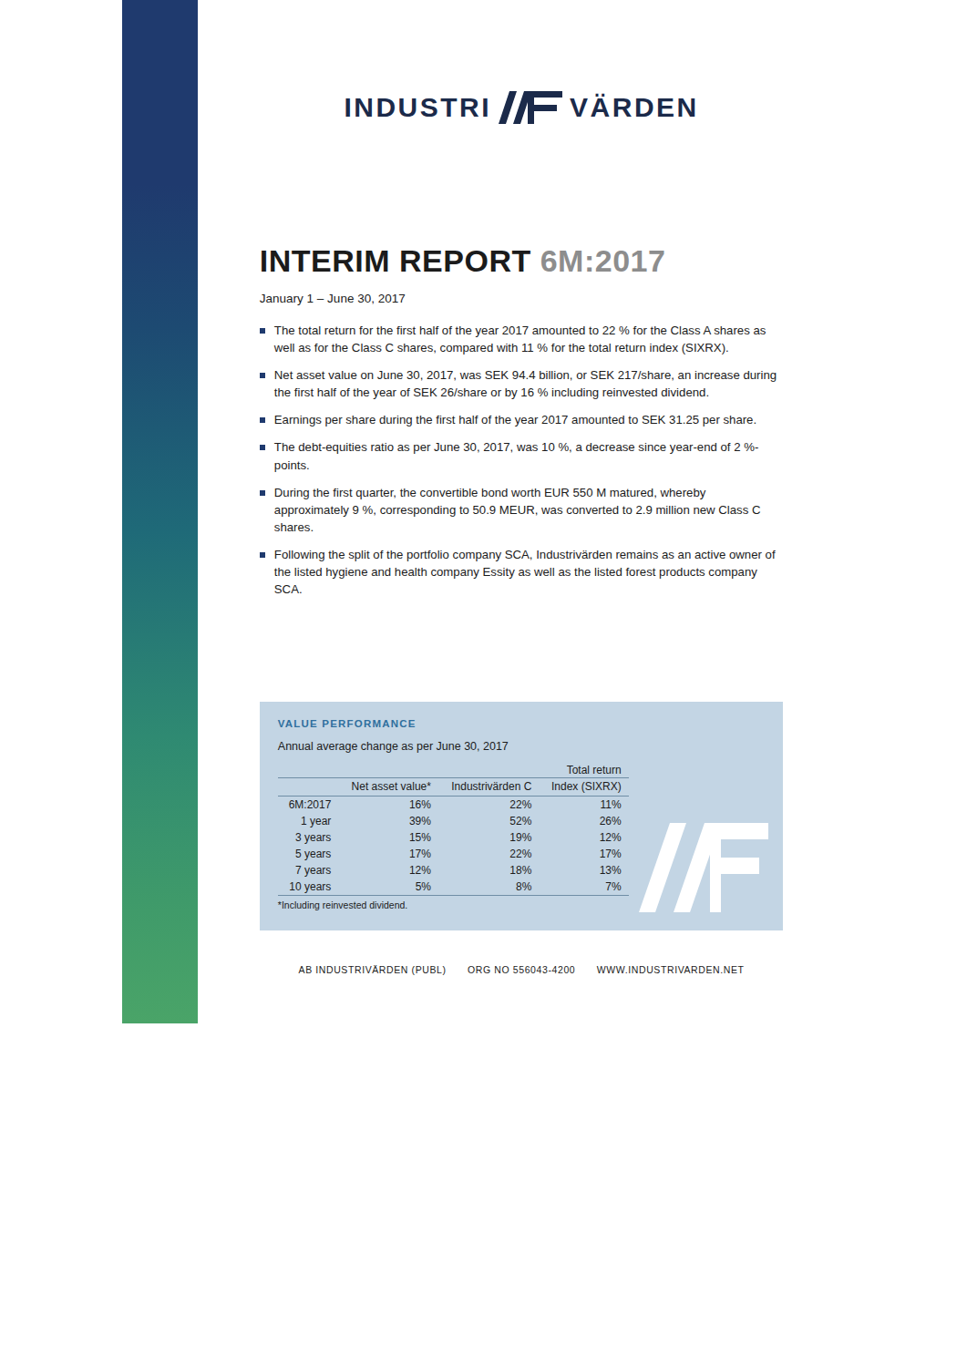INDUSTRI VÄRDEN
INTERIM REPORT 6M:2017
January 1 – June 30, 2017
The total return for the first half of the year 2017 amounted to 22 % for the Class A shares as well as for the Class C shares, compared with 11 % for the total return index (SIXRX).
Net asset value on June 30, 2017, was SEK 94.4 billion, or SEK 217/share, an increase during the first half of the year of SEK 26/share or by 16 % including reinvested dividend.
Earnings per share during the first half of the year 2017 amounted to SEK 31.25 per share.
The debt-equities ratio as per June 30, 2017, was 10 %, a decrease since year-end of 2 %-points.
During the first quarter, the convertible bond worth EUR 550 M matured, whereby approximately 9 %, corresponding to 50.9 MEUR, was converted to 2.9 million new Class C shares.
Following the split of the portfolio company SCA, Industrivärden remains as an active owner of the listed hygiene and health company Essity as well as the listed forest products company SCA.
Value performance
Annual average change as per June 30, 2017
| | | Total return |
| --- | --- | --- |
| | Net asset value* | Industrivärden C | Index (SIXRX) |
| 6M:2017 | 16% | 22% | 11% |
| 1 year | 39% | 52% | 26% |
| 3 years | 15% | 19% | 12% |
| 5 years | 17% | 22% | 17% |
| 7 years | 12% | 18% | 13% |
| 10 years | 5% | 8% | 7% |
*Including reinvested dividend.
AB INDUSTRIVÄRDEN (PUBL) ORG NO 556043-4200 WWW.INDUSTRIVARDEN.NET